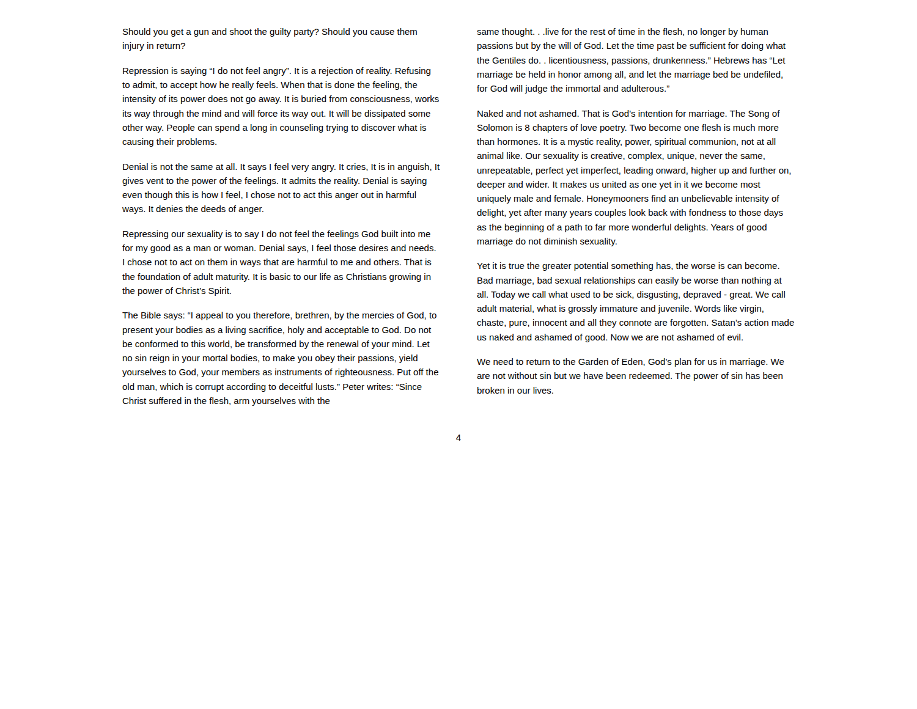Should you get a gun and shoot the guilty party? Should you cause them injury in return?
Repression is saying “I do not feel angry”. It is a rejection of reality. Refusing to admit, to accept how he really feels. When that is done the feeling, the intensity of its power does not go away. It is buried from consciousness, works its way through the mind and will force its way out. It will be dissipated some other way. People can spend a long in counseling trying to discover what is causing their problems.
Denial is not the same at all. It says I feel very angry. It cries, It is in anguish, It gives vent to the power of the feelings. It admits the reality. Denial is saying even though this is how I feel, I chose not to act this anger out in harmful ways. It denies the deeds of anger.
Repressing our sexuality is to say I do not feel the feelings God built into me for my good as a man or woman. Denial says, I feel those desires and needs. I chose not to act on them in ways that are harmful to me and others. That is the foundation of adult maturity. It is basic to our life as Christians growing in the power of Christ’s Spirit.
The Bible says: “I appeal to you therefore, brethren, by the mercies of God, to present your bodies as a living sacrifice, holy and acceptable to God. Do not be conformed to this world, be transformed by the renewal of your mind. Let no sin reign in your mortal bodies, to make you obey their passions, yield yourselves to God, your members as instruments of righteousness. Put off the old man, which is corrupt according to deceitful lusts.” Peter writes: “Since Christ suffered in the flesh, arm yourselves with the
same thought. . .live for the rest of time in the flesh, no longer by human passions but by the will of God. Let the time past be sufficient for doing what the Gentiles do. . licentiousness, passions, drunkenness.” Hebrews has “Let marriage be held in honor among all, and let the marriage bed be undefiled, for God will judge the immortal and adulterous.”
Naked and not ashamed. That is God’s intention for marriage. The Song of Solomon is 8 chapters of love poetry. Two become one flesh is much more than hormones. It is a mystic reality, power, spiritual communion, not at all animal like. Our sexuality is creative, complex, unique, never the same, unrepeatable, perfect yet imperfect, leading onward, higher up and further on, deeper and wider. It makes us united as one yet in it we become most uniquely male and female. Honeymooners find an unbelievable intensity of delight, yet after many years couples look back with fondness to those days as the beginning of a path to far more wonderful delights. Years of good marriage do not diminish sexuality.
Yet it is true the greater potential something has, the worse is can become. Bad marriage, bad sexual relationships can easily be worse than nothing at all. Today we call what used to be sick, disgusting, depraved - great. We call adult material, what is grossly immature and juvenile. Words like virgin, chaste, pure, innocent and all they connote are forgotten. Satan’s action made us naked and ashamed of good. Now we are not ashamed of evil.
We need to return to the Garden of Eden, God’s plan for us in marriage. We are not without sin but we have been redeemed. The power of sin has been broken in our lives.
4